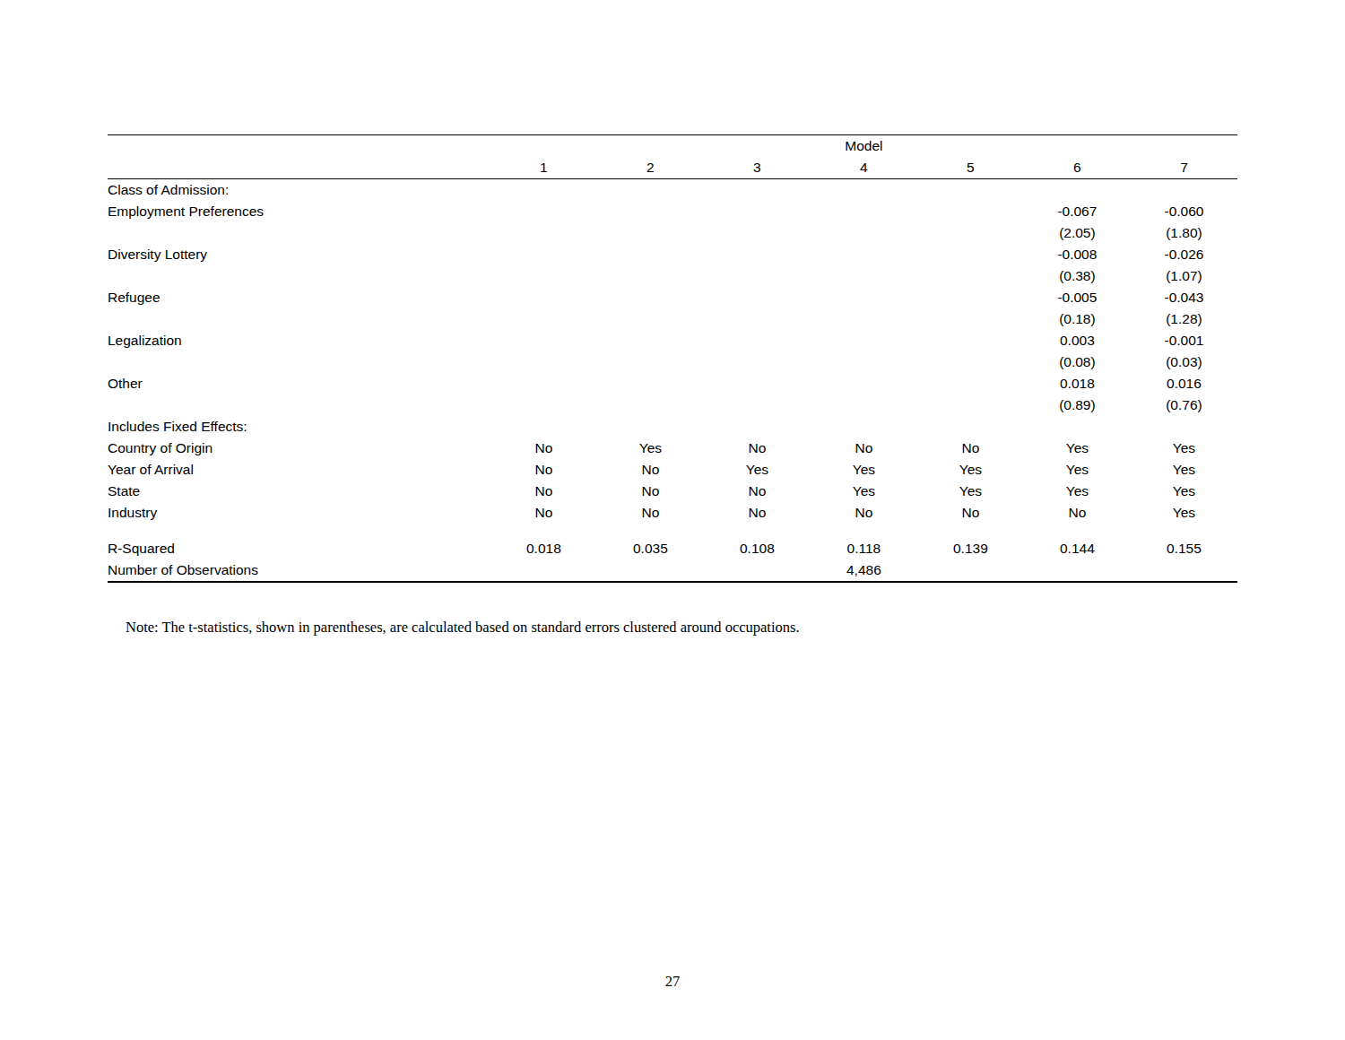| | Model |
| | 1 | 2 | 3 | 4 | 5 | 6 | 7 |
| Class of Admission: | | | | | | | |
| Employment Preferences | | | | | | -0.067 | -0.060 |
| | | | | | | (2.05) | (1.80) |
| Diversity Lottery | | | | | | -0.008 | -0.026 |
| | | | | | | (0.38) | (1.07) |
| Refugee | | | | | | -0.005 | -0.043 |
| | | | | | | (0.18) | (1.28) |
| Legalization | | | | | | 0.003 | -0.001 |
| | | | | | | (0.08) | (0.03) |
| Other | | | | | | 0.018 | 0.016 |
| | | | | | | (0.89) | (0.76) |
| Includes Fixed Effects: | | | | | | | |
| Country of Origin | No | Yes | No | No | No | Yes | Yes |
| Year of Arrival | No | No | Yes | Yes | Yes | Yes | Yes |
| State | No | No | No | Yes | Yes | Yes | Yes |
| Industry | No | No | No | No | No | No | Yes |
| R-Squared | 0.018 | 0.035 | 0.108 | 0.118 | 0.139 | 0.144 | 0.155 |
| Number of Observations | | | | 4,486 | | | |
Note: The t-statistics, shown in parentheses, are calculated based on standard errors clustered around occupations.
27